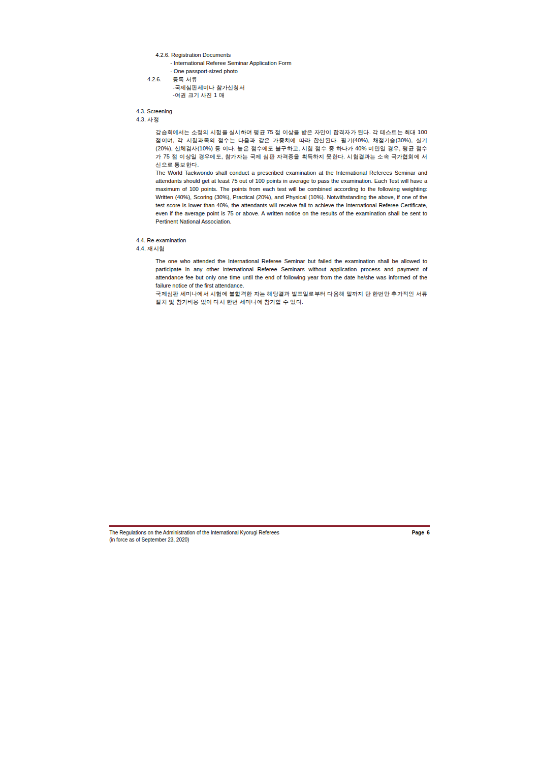4.2.6. Registration Documents
- International Referee Seminar Application Form
- One passport-sized photo
4.2.6. 등록 서류
-국제심판세미나 참가신청서
-여권 크기 사진 1 매
4.3. Screening
4.3. 사정
강습회에서는 소정의 시험을 실시하며 평균 75 점 이상을 받은 자만이 합격자가 된다. 각 테스트는 최대 100 점이며, 각 시험과목의 점수는 다음과 같은 가중치에 따라 합산된다. 필기(40%), 채점기술(30%), 실기(20%), 신체검사(10%) 등 이다. 높은 점수에도 불구하고, 시험 점수 중 하나가 40% 미만일 경우, 평균 점수가 75 점 이상일 경우에도, 참가자는 국제 심판 자격증을 획득하지 못한다. 시험결과는 소속 국가협회에 서신으로 통보한다.
The World Taekwondo shall conduct a prescribed examination at the International Referees Seminar and attendants should get at least 75 out of 100 points in average to pass the examination. Each Test will have a maximum of 100 points. The points from each test will be combined according to the following weighting: Written (40%), Scoring (30%), Practical (20%), and Physical (10%). Notwithstanding the above, if one of the test score is lower than 40%, the attendants will receive fail to achieve the International Referee Certificate, even if the average point is 75 or above. A written notice on the results of the examination shall be sent to Pertinent National Association.
4.4. Re-examination
4.4. 재시험
The one who attended the International Referee Seminar but failed the examination shall be allowed to participate in any other international Referee Seminars without application process and payment of attendance fee but only one time until the end of following year from the date he/she was informed of the failure notice of the first attendance.
국제심판 세미나에서 시험에 불합격한 자는 해당결과 발표일로부터 다음해 말까지 단 한번만 추가적인 서류절차 및 참가비용 없이 다시 한번 세미나에 참가할 수 있다.
The Regulations on the Administration of the International Kyorugi Referees
(in force as of September 23, 2020)
Page 6